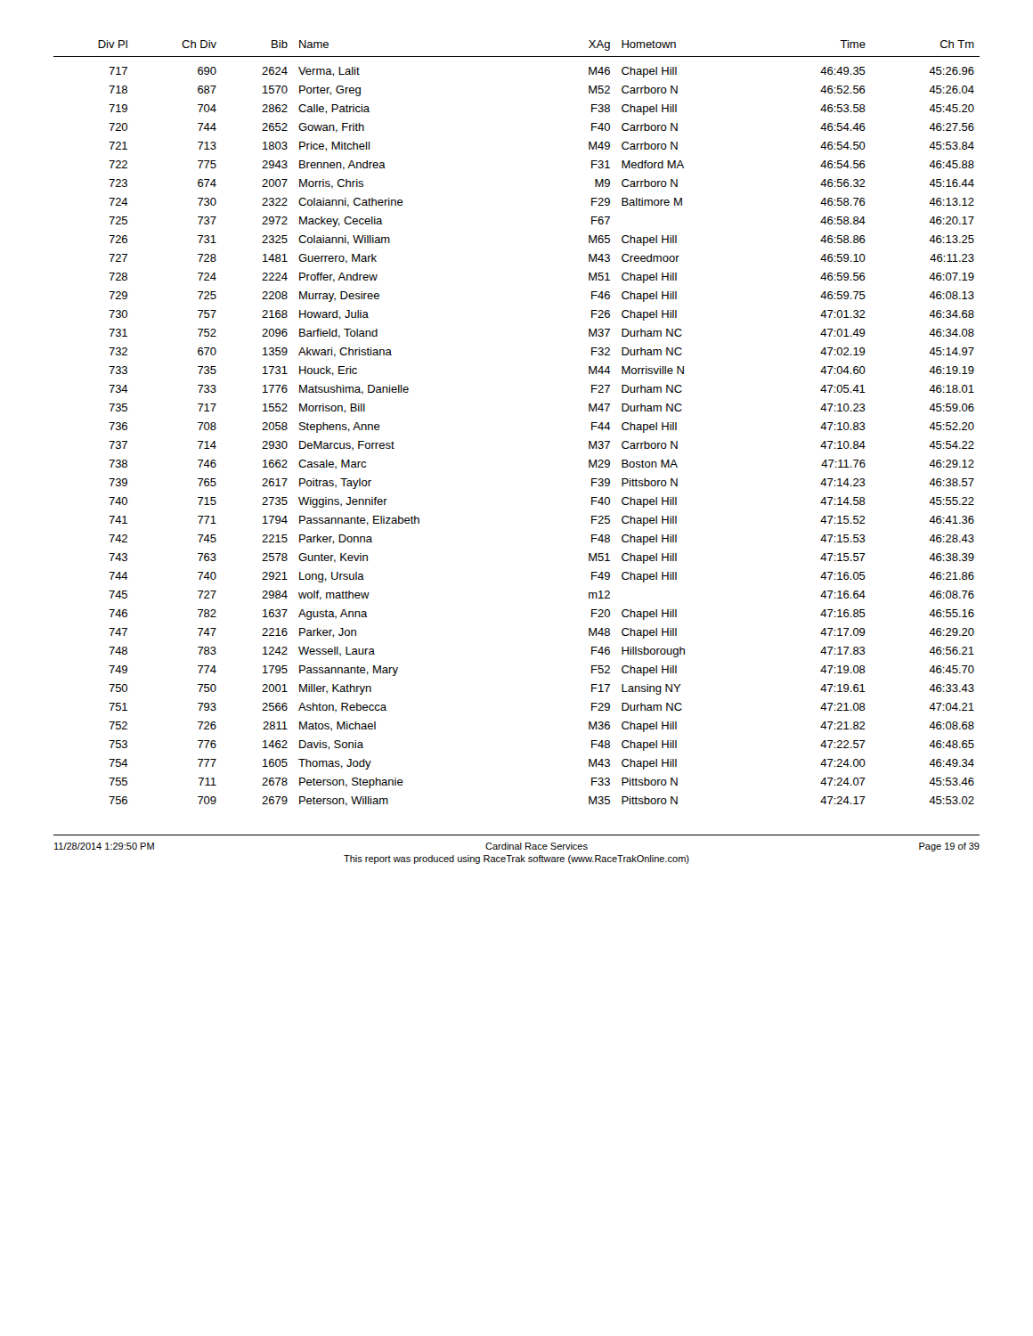| Div Pl | Ch Div | Bib | Name | XAg | Hometown | Time | Ch Tm |
| --- | --- | --- | --- | --- | --- | --- | --- |
| 717 | 690 | 2624 | Verma, Lalit | M46 | Chapel Hill | 46:49.35 | 45:26.96 |
| 718 | 687 | 1570 | Porter, Greg | M52 | Carrboro N | 46:52.56 | 45:26.04 |
| 719 | 704 | 2862 | Calle, Patricia | F38 | Chapel Hill | 46:53.58 | 45:45.20 |
| 720 | 744 | 2652 | Gowan, Frith | F40 | Carrboro N | 46:54.46 | 46:27.56 |
| 721 | 713 | 1803 | Price, Mitchell | M49 | Carrboro N | 46:54.50 | 45:53.84 |
| 722 | 775 | 2943 | Brennen, Andrea | F31 | Medford MA | 46:54.56 | 46:45.88 |
| 723 | 674 | 2007 | Morris, Chris | M9 | Carrboro N | 46:56.32 | 45:16.44 |
| 724 | 730 | 2322 | Colaianni, Catherine | F29 | Baltimore M | 46:58.76 | 46:13.12 |
| 725 | 737 | 2972 | Mackey, Cecelia | F67 | | 46:58.84 | 46:20.17 |
| 726 | 731 | 2325 | Colaianni, William | M65 | Chapel Hill | 46:58.86 | 46:13.25 |
| 727 | 728 | 1481 | Guerrero, Mark | M43 | Creedmoor | 46:59.10 | 46:11.23 |
| 728 | 724 | 2224 | Proffer, Andrew | M51 | Chapel Hill | 46:59.56 | 46:07.19 |
| 729 | 725 | 2208 | Murray, Desiree | F46 | Chapel Hill | 46:59.75 | 46:08.13 |
| 730 | 757 | 2168 | Howard, Julia | F26 | Chapel Hill | 47:01.32 | 46:34.68 |
| 731 | 752 | 2096 | Barfield, Toland | M37 | Durham NC | 47:01.49 | 46:34.08 |
| 732 | 670 | 1359 | Akwari, Christiana | F32 | Durham NC | 47:02.19 | 45:14.97 |
| 733 | 735 | 1731 | Houck, Eric | M44 | Morrisville N | 47:04.60 | 46:19.19 |
| 734 | 733 | 1776 | Matsushima, Danielle | F27 | Durham NC | 47:05.41 | 46:18.01 |
| 735 | 717 | 1552 | Morrison, Bill | M47 | Durham NC | 47:10.23 | 45:59.06 |
| 736 | 708 | 2058 | Stephens, Anne | F44 | Chapel Hill | 47:10.83 | 45:52.20 |
| 737 | 714 | 2930 | DeMarcus, Forrest | M37 | Carrboro N | 47:10.84 | 45:54.22 |
| 738 | 746 | 1662 | Casale, Marc | M29 | Boston MA | 47:11.76 | 46:29.12 |
| 739 | 765 | 2617 | Poitras, Taylor | F39 | Pittsboro N | 47:14.23 | 46:38.57 |
| 740 | 715 | 2735 | Wiggins, Jennifer | F40 | Chapel Hill | 47:14.58 | 45:55.22 |
| 741 | 771 | 1794 | Passannante, Elizabeth | F25 | Chapel Hill | 47:15.52 | 46:41.36 |
| 742 | 745 | 2215 | Parker, Donna | F48 | Chapel Hill | 47:15.53 | 46:28.43 |
| 743 | 763 | 2578 | Gunter, Kevin | M51 | Chapel Hill | 47:15.57 | 46:38.39 |
| 744 | 740 | 2921 | Long, Ursula | F49 | Chapel Hill | 47:16.05 | 46:21.86 |
| 745 | 727 | 2984 | wolf, matthew | m12 | | 47:16.64 | 46:08.76 |
| 746 | 782 | 1637 | Agusta, Anna | F20 | Chapel Hill | 47:16.85 | 46:55.16 |
| 747 | 747 | 2216 | Parker, Jon | M48 | Chapel Hill | 47:17.09 | 46:29.20 |
| 748 | 783 | 1242 | Wessell, Laura | F46 | Hillsborough | 47:17.83 | 46:56.21 |
| 749 | 774 | 1795 | Passannante, Mary | F52 | Chapel Hill | 47:19.08 | 46:45.70 |
| 750 | 750 | 2001 | Miller, Kathryn | F17 | Lansing NY | 47:19.61 | 46:33.43 |
| 751 | 793 | 2566 | Ashton, Rebecca | F29 | Durham NC | 47:21.08 | 47:04.21 |
| 752 | 726 | 2811 | Matos, Michael | M36 | Chapel Hill | 47:21.82 | 46:08.68 |
| 753 | 776 | 1462 | Davis, Sonia | F48 | Chapel Hill | 47:22.57 | 46:48.65 |
| 754 | 777 | 1605 | Thomas, Jody | M43 | Chapel Hill | 47:24.00 | 46:49.34 |
| 755 | 711 | 2678 | Peterson, Stephanie | F33 | Pittsboro N | 47:24.07 | 45:53.46 |
| 756 | 709 | 2679 | Peterson, William | M35 | Pittsboro N | 47:24.17 | 45:53.02 |
11/28/2014 1:29:50 PM
Page 19 of 39
Cardinal Race Services
This report was produced using RaceTrak software (www.RaceTrakOnline.com)